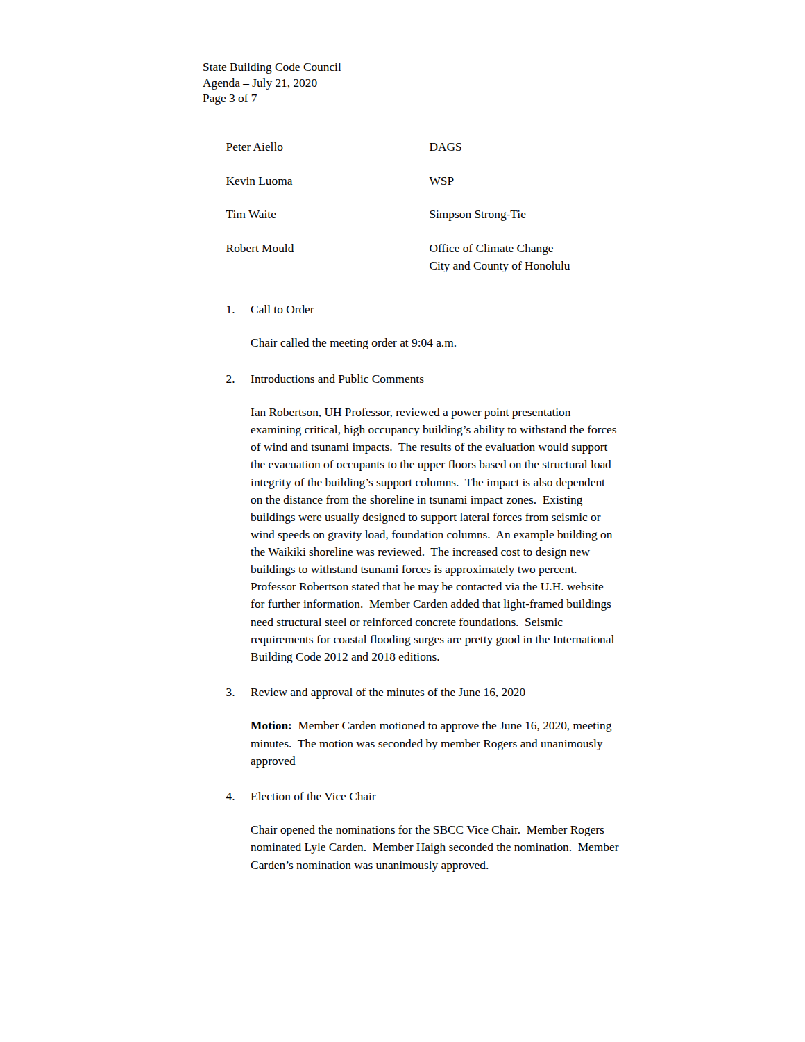State Building Code Council
Agenda – July 21, 2020
Page 3 of 7
Peter Aiello
DAGS
Kevin Luoma
WSP
Tim Waite
Simpson Strong-Tie
Robert Mould
Office of Climate ChangeCity and County of Honolulu
Call to Order
Chair called the meeting order at 9:04 a.m.
Introductions and Public Comments
Ian Robertson, UH Professor, reviewed a power point presentation examining critical, high occupancy building’s ability to withstand the forces of wind and tsunami impacts. The results of the evaluation would support the evacuation of occupants to the upper floors based on the structural load integrity of the building’s support columns. The impact is also dependent on the distance from the shoreline in tsunami impact zones. Existing buildings were usually designed to support lateral forces from seismic or wind speeds on gravity load, foundation columns. An example building on the Waikiki shoreline was reviewed. The increased cost to design new buildings to withstand tsunami forces is approximately two percent. Professor Robertson stated that he may be contacted via the U.H. website for further information. Member Carden added that light-framed buildings need structural steel or reinforced concrete foundations. Seismic requirements for coastal flooding surges are pretty good in the International Building Code 2012 and 2018 editions.
Review and approval of the minutes of the June 16, 2020
Motion: Member Carden motioned to approve the June 16, 2020, meeting minutes. The motion was seconded by member Rogers and unanimously approved
Election of the Vice Chair
Chair opened the nominations for the SBCC Vice Chair. Member Rogers nominated Lyle Carden. Member Haigh seconded the nomination. Member Carden’s nomination was unanimously approved.